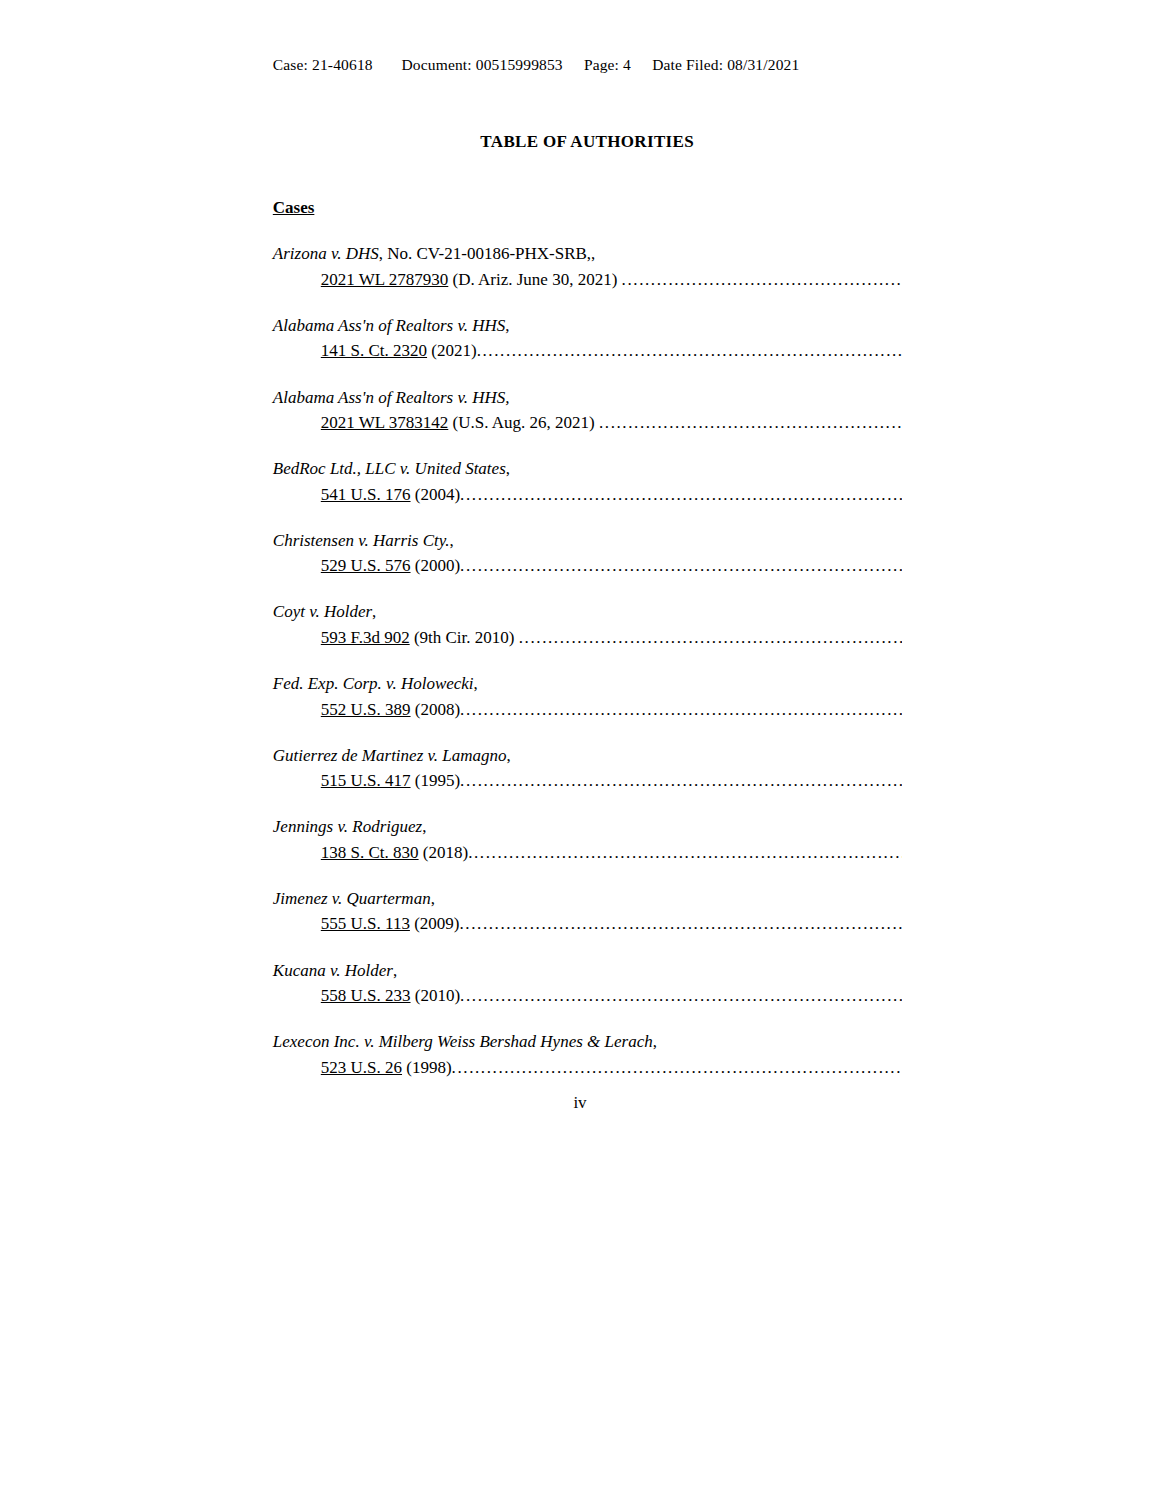Case: 21-40618 Document: 00515999853 Page: 4 Date Filed: 08/31/2021
TABLE OF AUTHORITIES
Cases
Arizona v. DHS, No. CV-21-00186-PHX-SRB,,
2021 WL 2787930 (D. Ariz. June 30, 2021) ..................................................... 7, 9
Alabama Ass'n of Realtors v. HHS,
141 S. Ct. 2320 (2021).......................................................................................... 4
Alabama Ass'n of Realtors v. HHS,
2021 WL 3783142 (U.S. Aug. 26, 2021) ......................................................... 5, 6
BedRoc Ltd., LLC v. United States,
541 U.S. 176 (2004)......................................................................................... 10
Christensen v. Harris Cty.,
529 U.S. 576 (2000)......................................................................................... 14
Coyt v. Holder,
593 F.3d 902 (9th Cir. 2010) ....................................................................... 15, 18
Fed. Exp. Corp. v. Holowecki,
552 U.S. 389 (2008)......................................................................................... 11
Gutierrez de Martinez v. Lamagno,
515 U.S. 417 (1995)......................................................................................... 10
Jennings v. Rodriguez,
138 S. Ct. 830 (2018)................................................................................... 13-14
Jimenez v. Quarterman,
555 U.S. 113 (2009)......................................................................................... 10
Kucana v. Holder,
558 U.S. 233 (2010)......................................................................................... 18
Lexecon Inc. v. Milberg Weiss Bershad Hynes & Lerach,
523 U.S. 26 (1998)........................................................................................... 11
iv